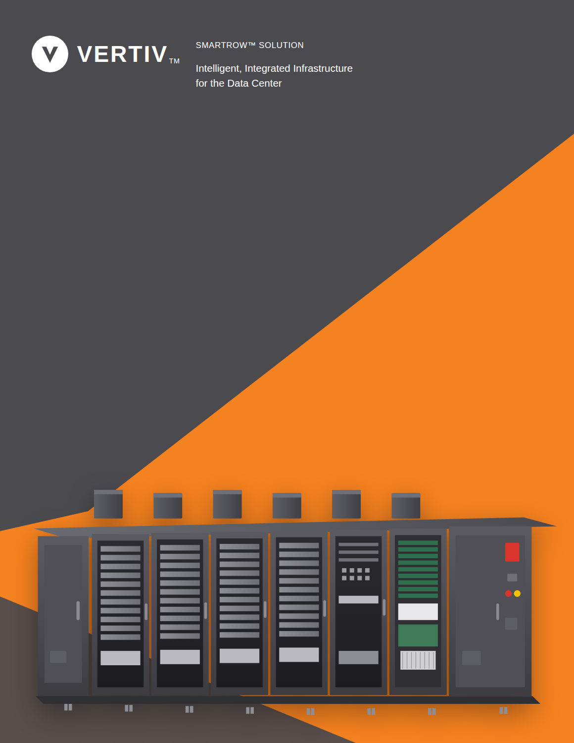VERTIVTM
SmartRow™ Solution
Intelligent, Integrated Infrastructure
for the Data Center